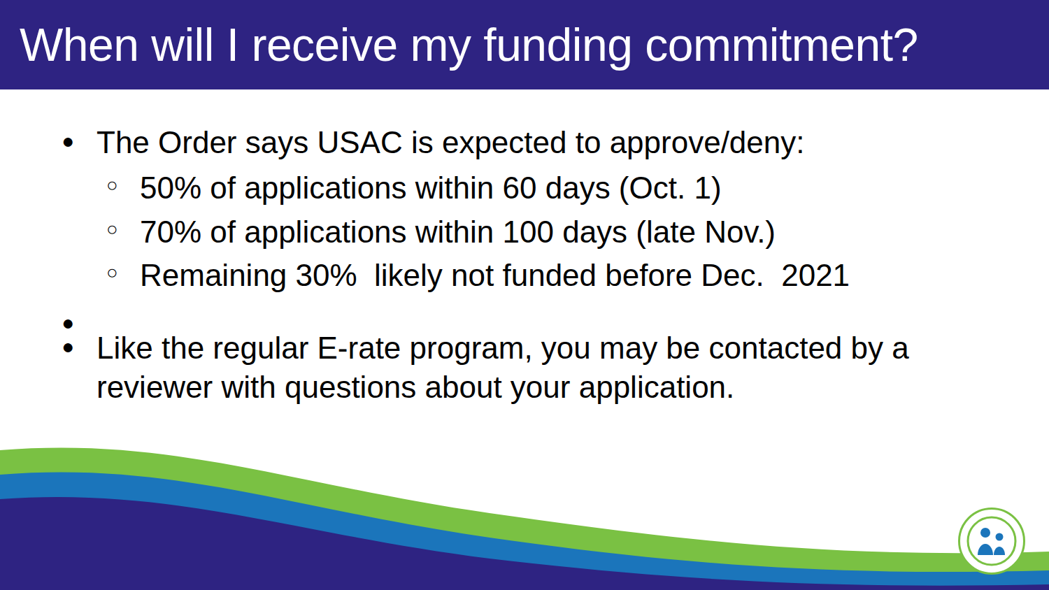When will I receive my funding commitment?
The Order says USAC is expected to approve/deny:
50% of applications within 60 days (Oct. 1)
70% of applications within 100 days (late Nov.)
Remaining 30% likely not funded before Dec. 2021
Like the regular E-rate program, you may be contacted by a reviewer with questions about your application.